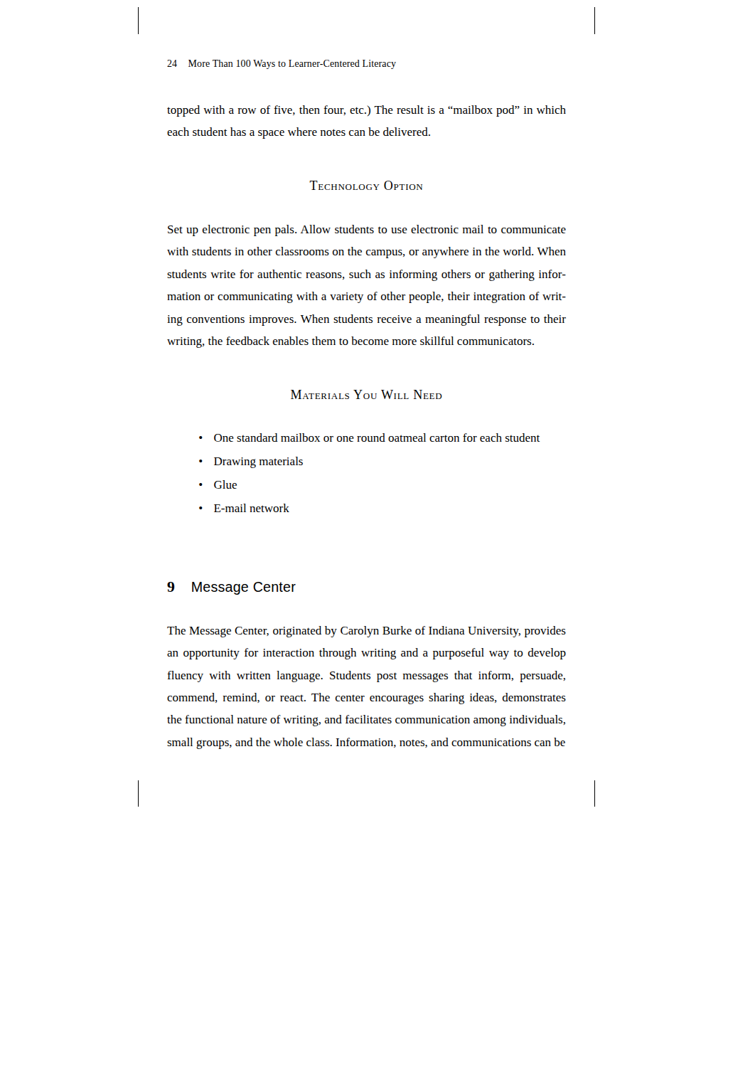24 More Than 100 Ways to Learner-Centered Literacy
topped with a row of five, then four, etc.) The result is a “mailbox pod” in which each student has a space where notes can be delivered.
Technology Option
Set up electronic pen pals. Allow students to use electronic mail to communicate with students in other classrooms on the campus, or anywhere in the world. When students write for authentic reasons, such as informing others or gathering information or communicating with a variety of other people, their integration of writing conventions improves. When students receive a meaningful response to their writing, the feedback enables them to become more skillful communicators.
Materials You Will Need
One standard mailbox or one round oatmeal carton for each student
Drawing materials
Glue
E-mail network
9 Message Center
The Message Center, originated by Carolyn Burke of Indiana University, provides an opportunity for interaction through writing and a purposeful way to develop fluency with written language. Students post messages that inform, persuade, commend, remind, or react. The center encourages sharing ideas, demonstrates the functional nature of writing, and facilitates communication among individuals, small groups, and the whole class. Information, notes, and communications can be